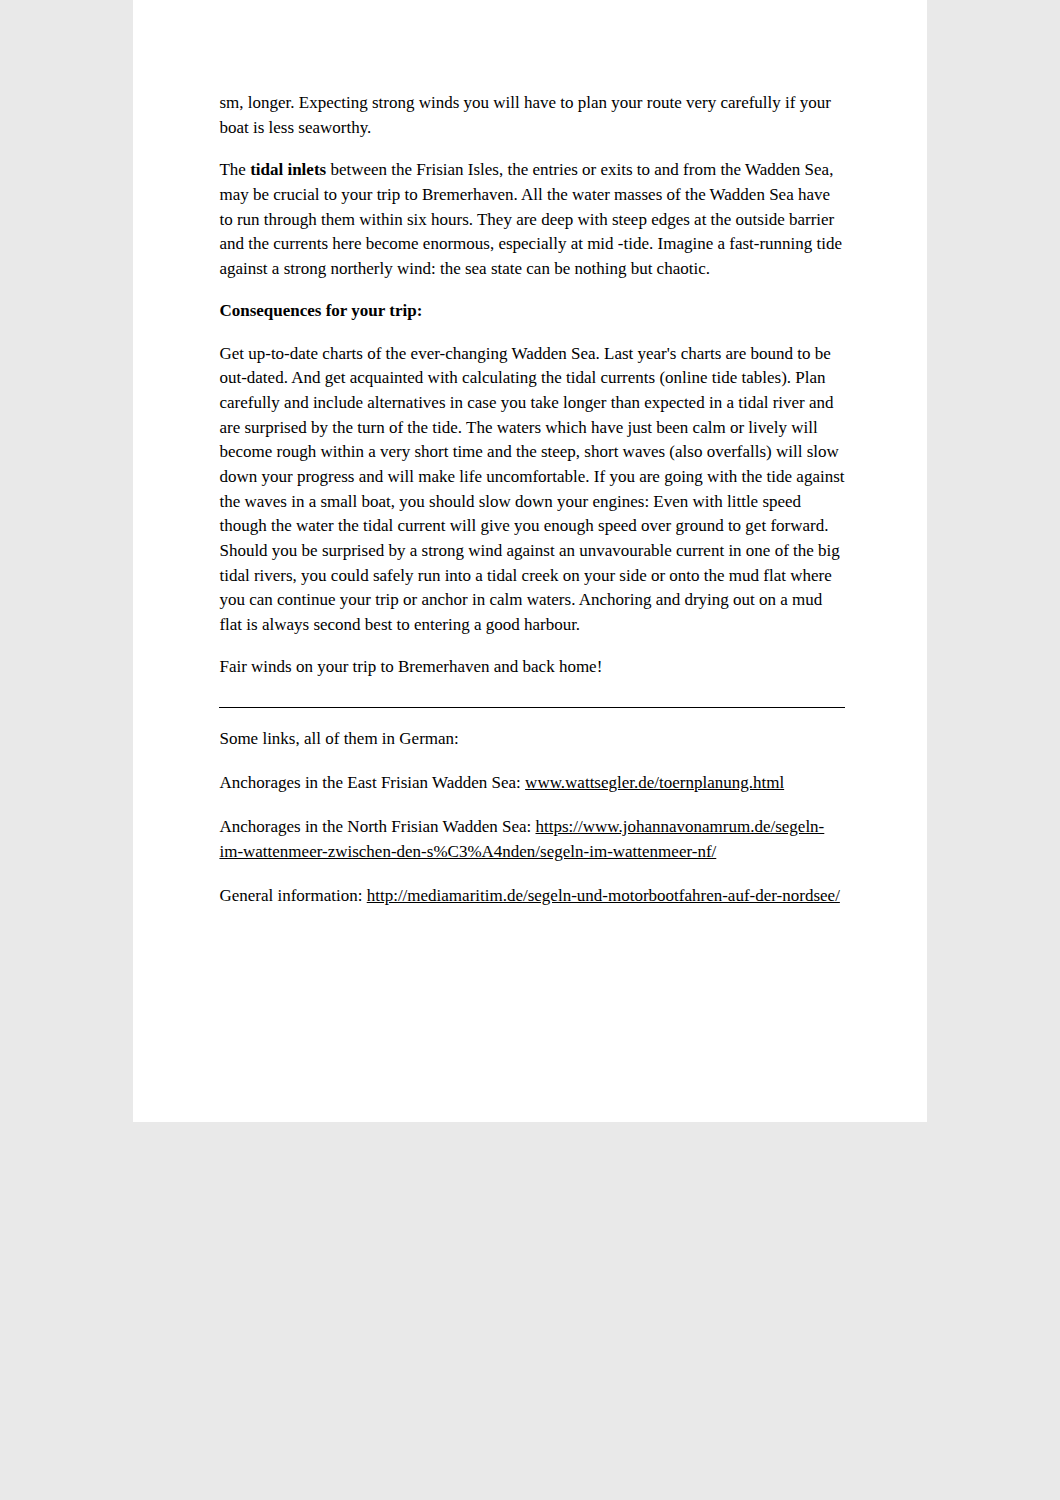sm, longer. Expecting strong winds you will have to plan your route very carefully if your boat is less seaworthy.
The tidal inlets between the Frisian Isles, the entries or exits to and from the Wadden Sea, may be crucial to your trip to Bremerhaven. All the water masses of the Wadden Sea have to run through them within six hours. They are deep with steep edges at the outside barrier and the currents here become enormous, especially at mid -tide. Imagine a fast-running tide against a strong northerly wind: the sea state can be nothing but chaotic.
Consequences for your trip:
Get up-to-date charts of the ever-changing Wadden Sea. Last year's charts are bound to be out-dated. And get acquainted with calculating the tidal currents (online tide tables). Plan carefully and include alternatives in case you take longer than expected in a tidal river and are surprised by the turn of the tide. The waters which have just been calm or lively will become rough within a very short time and the steep, short waves (also overfalls) will slow down your progress and will make life uncomfortable. If you are going with the tide against the waves in a small boat, you should slow down your engines: Even with little speed though the water the tidal current will give you enough speed over ground to get forward.
Should you be surprised by a strong wind against an unvavourable current in one of the big tidal rivers, you could safely run into a tidal creek on your side or onto the mud flat where you can continue your trip or anchor in calm waters. Anchoring and drying out on a mud flat is always second best to entering a good harbour.
Fair winds on your trip to Bremerhaven and back home!
Some links, all of them in German:
Anchorages in the East Frisian Wadden Sea: www.wattsegler.de/toernplanung.html
Anchorages in the North Frisian Wadden Sea: https://www.johannavonamrum.de/segeln-im-wattenmeer-zwischen-den-s%C3%A4nden/segeln-im-wattenmeer-nf/
General information: http://mediamaritim.de/segeln-und-motorbootfahren-auf-der-nordsee/